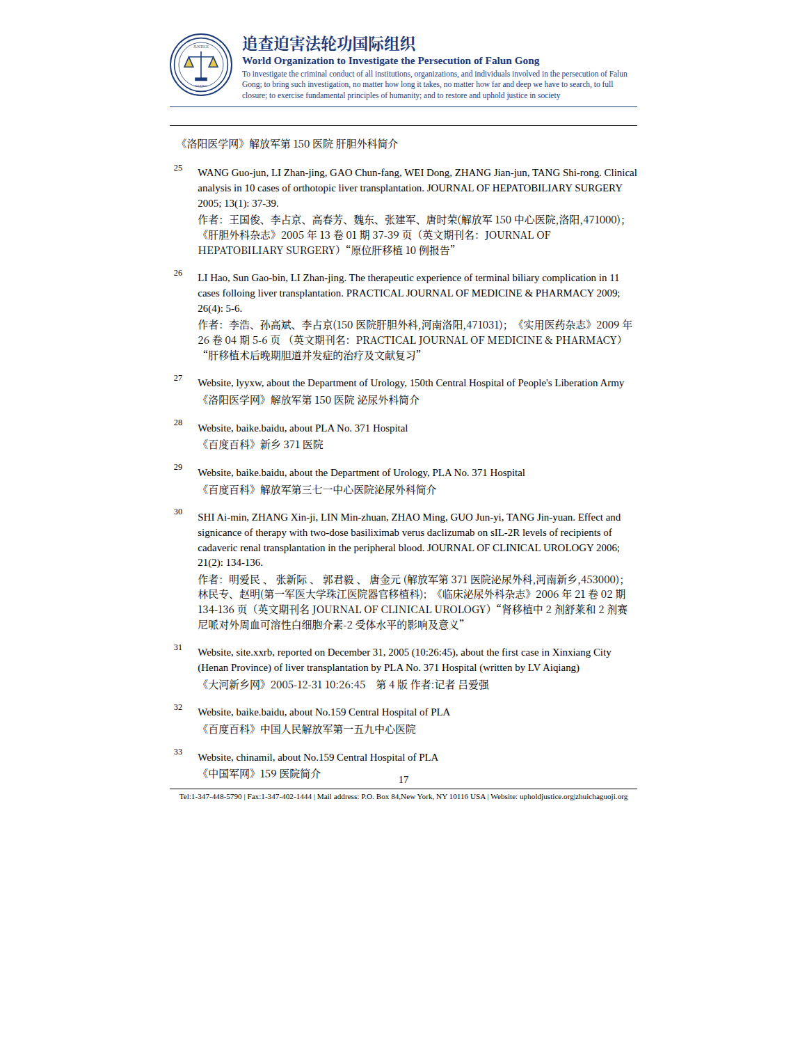JUSTICE WOIPFG
追查迫害法轮功国际组织
World Organization to Investigate the Persecution of Falun Gong
To investigate the criminal conduct of all institutions, organizations, and individuals involved in the persecution of Falun Gong; to bring such investigation, no matter how long it takes, no matter how far and deep we have to search, to full closure; to exercise fundamental principles of humanity; and to restore and uphold justice in society
《洛阳医学网》解放军第 150 医院 肝胆外科简介
25
WANG Guo-jun, LI Zhan-jing, GAO Chun-fang, WEI Dong, ZHANG Jian-jun, TANG Shi-rong. Clinical analysis in 10 cases of orthotopic liver transplantation. JOURNAL OF HEPATOBILIARY SURGERY 2005; 13(1): 37-39.
作者：王国俊、李占京、高春芳、魏东、张建军、唐时荣(解放军 150 中心医院,洛阳,471000)；　《肝胆外科杂志》2005 年 13 卷 01 期 37-39 页（英文期刊名：JOURNAL OF HEPATOBILIARY SURGERY）“原位肝移植 10 例报告”
26
LI Hao, Sun Gao-bin, LI Zhan-jing. The therapeutic experience of terminal biliary complication in 11 cases folloing liver transplantation. PRACTICAL JOURNAL OF MEDICINE & PHARMACY 2009; 26(4): 5-6.
作者：李浩、孙高斌、李占京(150 医院肝胆外科,河南洛阳,471031)；　《实用医药杂志》2009 年 26 卷 04 期 5-6 页 （英文期刊名：PRACTICAL JOURNAL OF MEDICINE & PHARMACY）“肝移植术后晚期胆道并发症的治疗及文献复习”
27
Website, lyyxw, about the Department of Urology, 150th Central Hospital of People's Liberation Army
《洛阳医学网》解放军第 150 医院 泌尿外科简介
28
Website, baike.baidu, about PLA No. 371 Hospital
《百度百科》新乡 371 医院
29
Website, baike.baidu, about the Department of Urology, PLA No. 371 Hospital
《百度百科》解放军第三七一中心医院泌尿外科简介
30
SHI Ai-min, ZHANG Xin-ji, LIN Min-zhuan, ZHAO Ming, GUO Jun-yi, TANG Jin-yuan. Effect and signicance of therapy with two-dose basiliximab verus daclizumab on sIL-2R levels of recipients of cadaveric renal transplantation in the peripheral blood. JOURNAL OF CLINICAL UROLOGY 2006; 21(2): 134-136.
作者：明爱民 、 张新际 、 郭君毅 、 唐金元 (解放军第 371 医院泌尿外科,河南新乡,453000)；林民专、赵明(第一军医大学珠江医院器官移植科);　《临床泌尿外科杂志》2006 年 21 卷 02 期 134-136 页（英文期刊名 JOURNAL OF CLINICAL UROLOGY）“肾移植中 2 剂舒莱和 2 剂赛尼哌对外周血可溶性白细胞介素-2 受体水平的影响及意义”
31
Website, site.xxrb, reported on December 31, 2005 (10:26:45), about the first case in Xinxiang City (Henan Province) of liver transplantation by PLA No. 371 Hospital (written by LV Aiqiang)
《大河新乡网》2005-12-31 10:26:45　第 4 版 作者:记者 吕爱强
32
Website, baike.baidu, about No.159 Central Hospital of PLA
《百度百科》中国人民解放军第一五九中心医院
33
Website, chinamil, about No.159 Central Hospital of PLA
《中国军网》159 医院简介
17
Tel:1-347-448-5790 | Fax:1-347-402-1444 | Mail address: P.O. Box 84,New York, NY 10116 USA | Website: upholdjustice.org|zhuichaguoji.org